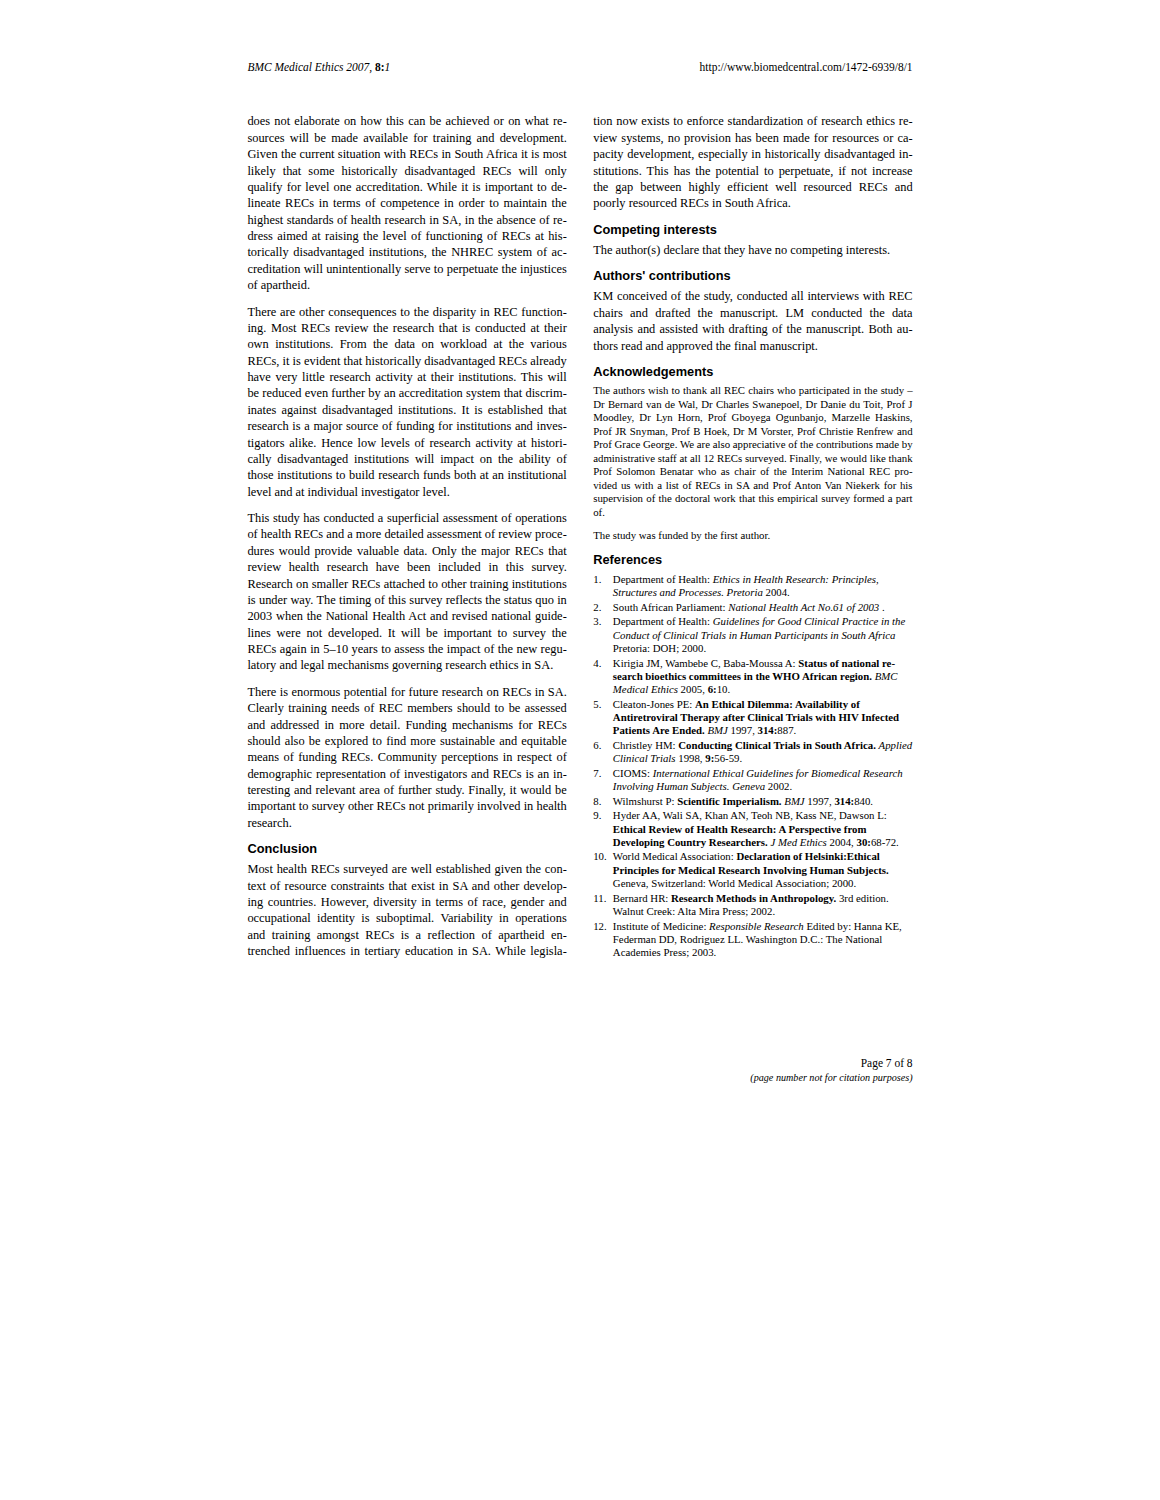BMC Medical Ethics 2007, 8: 1
http://www.biomedcentral.com/1472-6939/8/1
does not elaborate on how this can be achieved or on what resources will be made available for training and development. Given the current situation with RECs in South Africa it is most likely that some historically disadvantaged RECs will only qualify for level one accreditation. While it is important to delineate RECs in terms of competence in order to maintain the highest standards of health research in SA, in the absence of redress aimed at raising the level of functioning of RECs at historically disadvantaged institutions, the NHREC system of accreditation will unintentionally serve to perpetuate the injustices of apartheid.
There are other consequences to the disparity in REC functioning. Most RECs review the research that is conducted at their own institutions. From the data on workload at the various RECs, it is evident that historically disadvantaged RECs already have very little research activity at their institutions. This will be reduced even further by an accreditation system that discriminates against disadvantaged institutions. It is established that research is a major source of funding for institutions and investigators alike. Hence low levels of research activity at historically disadvantaged institutions will impact on the ability of those institutions to build research funds both at an institutional level and at individual investigator level.
This study has conducted a superficial assessment of operations of health RECs and a more detailed assessment of review procedures would provide valuable data. Only the major RECs that review health research have been included in this survey. Research on smaller RECs attached to other training institutions is under way. The timing of this survey reflects the status quo in 2003 when the National Health Act and revised national guidelines were not developed. It will be important to survey the RECs again in 5–10 years to assess the impact of the new regulatory and legal mechanisms governing research ethics in SA.
There is enormous potential for future research on RECs in SA. Clearly training needs of REC members should to be assessed and addressed in more detail. Funding mechanisms for RECs should also be explored to find more sustainable and equitable means of funding RECs. Community perceptions in respect of demographic representation of investigators and RECs is an interesting and relevant area of further study. Finally, it would be important to survey other RECs not primarily involved in health research.
Conclusion
Most health RECs surveyed are well established given the context of resource constraints that exist in SA and other developing countries. However, diversity in terms of race, gender and occupational identity is suboptimal. Variability in operations and training amongst RECs is a reflection of apartheid entrenched influences in tertiary education in SA. While legislation now exists to enforce standardization of research ethics review systems, no provision has been made for resources or capacity development, especially in historically disadvantaged institutions. This has the potential to perpetuate, if not increase the gap between highly efficient well resourced RECs and poorly resourced RECs in South Africa.
Competing interests
The author(s) declare that they have no competing interests.
Authors' contributions
KM conceived of the study, conducted all interviews with REC chairs and drafted the manuscript. LM conducted the data analysis and assisted with drafting of the manuscript. Both authors read and approved the final manuscript.
Acknowledgements
The authors wish to thank all REC chairs who participated in the study – Dr Bernard van de Wal, Dr Charles Swanepoel, Dr Danie du Toit, Prof J Moodley, Dr Lyn Horn, Prof Gboyega Ogunbanjo, Marzelle Haskins, Prof JR Snyman, Prof B Hoek, Dr M Vorster, Prof Christie Renfrew and Prof Grace George. We are also appreciative of the contributions made by administrative staff at all 12 RECs surveyed. Finally, we would like thank Prof Solomon Benatar who as chair of the Interim National REC provided us with a list of RECs in SA and Prof Anton Van Niekerk for his supervision of the doctoral work that this empirical survey formed a part of.
The study was funded by the first author.
References
Department of Health: Ethics in Health Research: Principles, Structures and Processes. Pretoria 2004.
South African Parliament: National Health Act No.61 of 2003 .
Department of Health: Guidelines for Good Clinical Practice in the Conduct of Clinical Trials in Human Participants in South Africa Pretoria: DOH; 2000.
Kirigia JM, Wambebe C, Baba-Moussa A: Status of national research bioethics committees in the WHO African region. BMC Medical Ethics 2005, 6: 10.
Cleaton-Jones PE: An Ethical Dilemma: Availability of Antiretroviral Therapy after Clinical Trials with HIV Infected Patients Are Ended. BMJ 1997, 314: 887.
Christley HM: Conducting Clinical Trials in South Africa. Applied Clinical Trials 1998, 9: 56-59.
CIOMS: International Ethical Guidelines for Biomedical Research Involving Human Subjects. Geneva 2002.
Wilmshurst P: Scientific Imperialism. BMJ 1997, 314: 840.
Hyder AA, Wali SA, Khan AN, Teoh NB, Kass NE, Dawson L: Ethical Review of Health Research: A Perspective from Developing Country Researchers. J Med Ethics 2004, 30: 68-72.
World Medical Association: Declaration of Helsinki:Ethical Principles for Medical Research Involving Human Subjects. Geneva, Switzerland: World Medical Association; 2000.
Bernard HR: Research Methods in Anthropology. 3rd edition. Walnut Creek: Alta Mira Press; 2002.
Institute of Medicine: Responsible Research Edited by: Hanna KE, Federman DD, Rodriguez LL. Washington D.C.: The National Academies Press; 2003.
Page 7 of 8
(page number not for citation purposes)